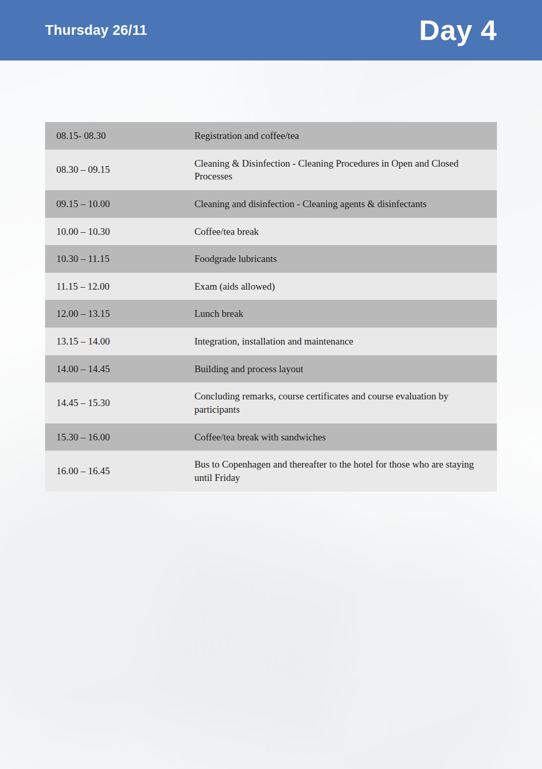Thursday 26/11
Day 4
| 08.15- 08.30 | Registration and coffee/tea |
| 08.30 – 09.15 | Cleaning & Disinfection - Cleaning Procedures in Open and Closed Processes |
| 09.15 – 10.00 | Cleaning and disinfection - Cleaning agents & disinfectants |
| 10.00 – 10.30 | Coffee/tea break |
| 10.30 – 11.15 | Foodgrade lubricants |
| 11.15 – 12.00 | Exam (aids allowed) |
| 12.00 – 13.15 | Lunch break |
| 13.15 – 14.00 | Integration, installation and maintenance |
| 14.00 – 14.45 | Building and process layout |
| 14.45 – 15.30 | Concluding remarks, course certificates and course evaluation by participants |
| 15.30 – 16.00 | Coffee/tea break with sandwiches |
| 16.00 – 16.45 | Bus to Copenhagen and thereafter to the hotel for those who are staying until Friday |